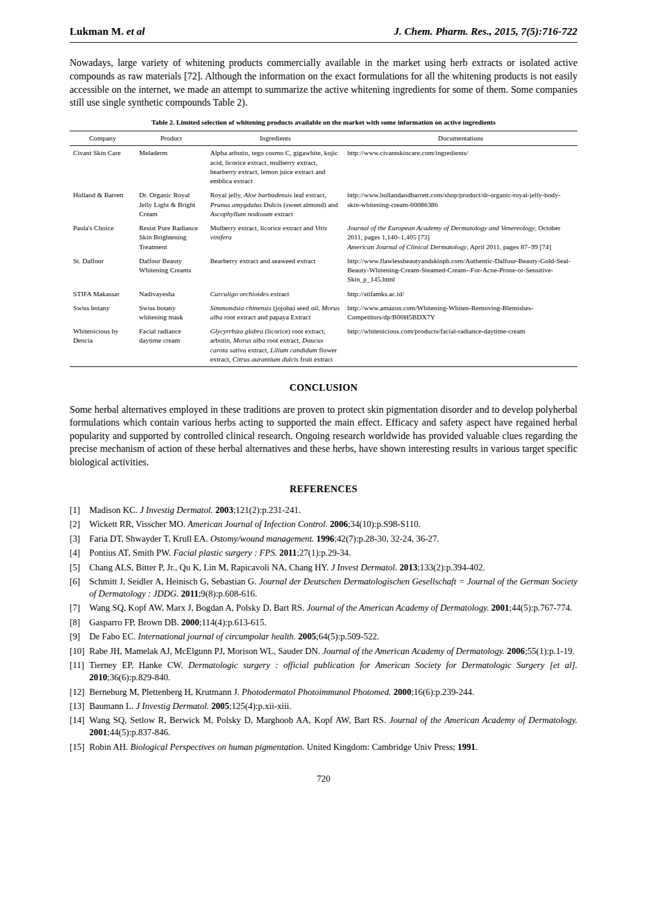Lukman M. et al
J. Chem. Pharm. Res., 2015, 7(5):716-722
Nowadays, large variety of whitening products commercially available in the market using herb extracts or isolated active compounds as raw materials [72]. Although the information on the exact formulations for all the whitening products is not easily accessible on the internet, we made an attempt to summarize the active whitening ingredients for some of them. Some companies still use single synthetic compounds Table 2).
Table 2. Limited selection of whitening products available on the market with some information on active ingredients
| Company | Product | Ingredients | Documentations |
| --- | --- | --- | --- |
| Civant Skin Care | Meladerm | Alpha arbutin, tego cosmo C, gigawhite, kojic acid, licorice extract, mulberry extract, bearberry extract, lemon juice extract and emblica extract | http://www.civantskincare.com/ingredients/ |
| Holland & Barrett | Dr. Organic Royal Jelly Light & Bright Cream | Royal jelly, Aloe barbadensis leaf extract, Prunus amygdalus Dulcis (sweet almond) and Ascophyllum nodosum extract | http://www.hollandandbarrett.com/shop/product/dr-organic-royal-jelly-body-skin-whitening-cream-60086386 |
| Paula's Choice | Resist Pure Radiance Skin Brightening Treatment | Mulberry extract, licorice extract and Vitis vinifera | Journal of the European Academy of Dermatology and Venereology , October 2011, pages 1,140–1,405 [73] American Journal of Clinical Dermatology , April 2011, pages 87–99 [74] |
| St. Dalfour | Dalfour Beauty Whitening Creams | Bearberry extract and seaweed extract | http://www.flawlessbeautyandskinph.com/Authentic-Dalfour-Beauty-Gold-Seal-Beauty-Whitening-Cream-Steamed-Cream--For-Acne-Prone-or-Sensitive-Skin_p_145.html |
| STIFA Makassar | Nadivayesha | Curculigo orchioides extract | http://stifamks.ac.id/ |
| Swiss botany | Swiss botany whitening mask | Simmondsia chinensis (jojoba) seed oil, Morus alba root extract and papaya Extract | http://www.amazon.com/Whitening-Whiten-Removing-Blemishes-Competitors/dp/B00H5BDX7Y |
| Whitenicious by Dencia | Facial radiance daytime cream | Glycyrrhiza glabra (licorice) root extract, arbutin, Morus alba root extract, Daucus carota sativa extract, Lilium candidum flower extract, Citrus aurantium dulcis fruit extract | http://whitenicious.com/products/facial-radiance-daytime-cream |
CONCLUSION
Some herbal alternatives employed in these traditions are proven to protect skin pigmentation disorder and to develop polyherbal formulations which contain various herbs acting to supported the main effect. Efficacy and safety aspect have regained herbal popularity and supported by controlled clinical research. Ongoing research worldwide has provided valuable clues regarding the precise mechanism of action of these herbal alternatives and these herbs, have shown interesting results in various target specific biological activities.
REFERENCES
[1] Madison KC. J Investig Dermatol. 2003;121(2):p.231-241.
[2] Wickett RR, Visscher MO. American Journal of Infection Control. 2006;34(10):p.S98-S110.
[3] Faria DT, Shwayder T, Krull EA. Ostomy/wound management. 1996;42(7):p.28-30, 32-24, 36-27.
[4] Pontius AT, Smith PW. Facial plastic surgery : FPS. 2011;27(1):p.29-34.
[5] Chang ALS, Bitter P, Jr., Qu K, Lin M, Rapicavoli NA, Chang HY. J Invest Dermatol. 2013;133(2):p.394-402.
[6] Schmitt J, Seidler A, Heinisch G, Sebastian G. Journal der Deutschen Dermatologischen Gesellschaft = Journal of the German Society of Dermatology : JDDG. 2011;9(8):p.608-616.
[7] Wang SQ, Kopf AW, Marx J, Bogdan A, Polsky D, Bart RS. Journal of the American Academy of Dermatology. 2001;44(5):p.767-774.
[8] Gasparro FP, Brown DB. 2000;114(4):p.613-615.
[9] De Fabo EC. International journal of circumpolar health. 2005;64(5):p.509-522.
[10] Rabe JH, Mamelak AJ, McElgunn PJ, Morison WL, Sauder DN. Journal of the American Academy of Dermatology. 2006;55(1):p.1-19.
[11] Tierney EP, Hanke CW. Dermatologic surgery : official publication for American Society for Dermatologic Surgery [et al]. 2010;36(6):p.829-840.
[12] Berneburg M, Plettenberg H, Krutmann J. Photodermatol Photoimmunol Photomed. 2000;16(6):p.239-244.
[13] Baumann L. J Investig Dermatol. 2005;125(4):p.xii-xiii.
[14] Wang SQ, Setlow R, Berwick M, Polsky D, Marghoob AA, Kopf AW, Bart RS. Journal of the American Academy of Dermatology. 2001;44(5):p.837-846.
[15] Robin AH. Biological Perspectives on human pigmentation. United Kingdom: Cambridge Univ Press; 1991.
720